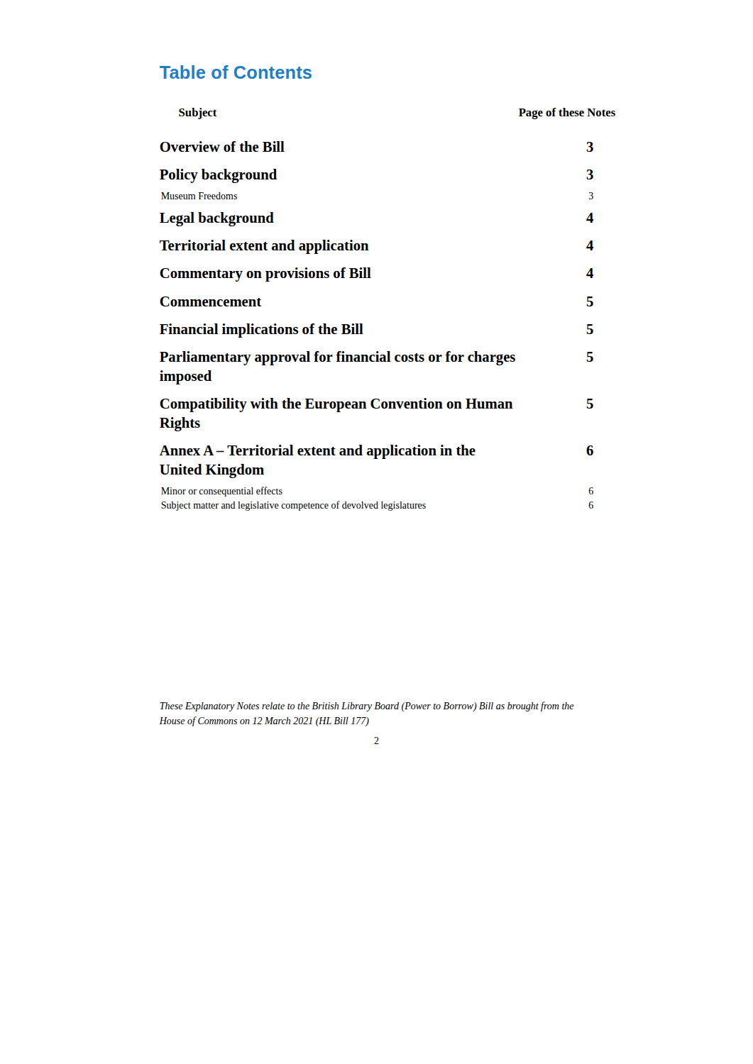Table of Contents
| Subject | Page of these Notes |
| Overview of the Bill | 3 |
| Policy background | 3 |
| Museum Freedoms | 3 |
| Legal background | 4 |
| Territorial extent and application | 4 |
| Commentary on provisions of Bill | 4 |
| Commencement | 5 |
| Financial implications of the Bill | 5 |
| Parliamentary approval for financial costs or for charges imposed | 5 |
| Compatibility with the European Convention on Human Rights | 5 |
| Annex A – Territorial extent and application in the United Kingdom | 6 |
| Minor or consequential effects | 6 |
| Subject matter and legislative competence of devolved legislatures | 6 |
These Explanatory Notes relate to the British Library Board (Power to Borrow) Bill as brought from the House of Commons on 12 March 2021 (HL Bill 177)
2